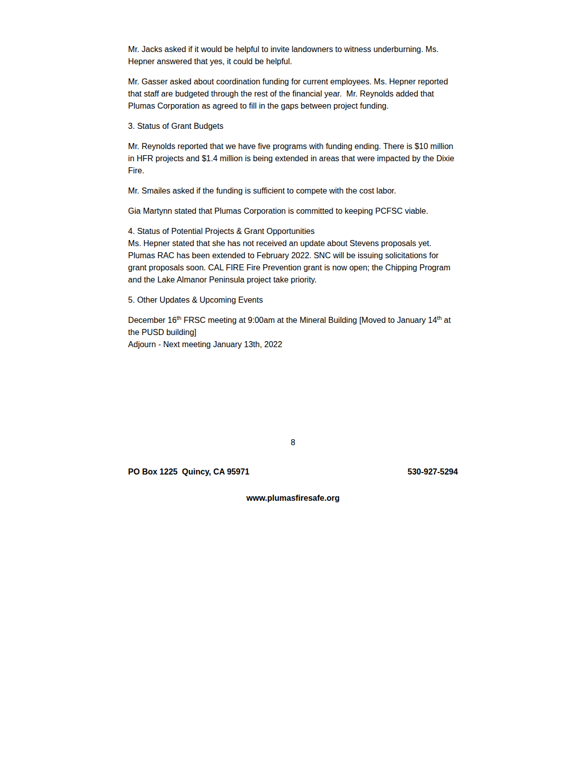Mr. Jacks asked if it would be helpful to invite landowners to witness underburning. Ms. Hepner answered that yes, it could be helpful.
Mr. Gasser asked about coordination funding for current employees. Ms. Hepner reported that staff are budgeted through the rest of the financial year. Mr. Reynolds added that Plumas Corporation as agreed to fill in the gaps between project funding.
3. Status of Grant Budgets
Mr. Reynolds reported that we have five programs with funding ending. There is $10 million in HFR projects and $1.4 million is being extended in areas that were impacted by the Dixie Fire.
Mr. Smailes asked if the funding is sufficient to compete with the cost labor.
Gia Martynn stated that Plumas Corporation is committed to keeping PCFSC viable.
4. Status of Potential Projects & Grant Opportunities
Ms. Hepner stated that she has not received an update about Stevens proposals yet. Plumas RAC has been extended to February 2022. SNC will be issuing solicitations for grant proposals soon. CAL FIRE Fire Prevention grant is now open; the Chipping Program and the Lake Almanor Peninsula project take priority.
5. Other Updates & Upcoming Events
December 16th FRSC meeting at 9:00am at the Mineral Building [Moved to January 14th at the PUSD building]
Adjourn - Next meeting January 13th, 2022
8
PO Box 1225 Quincy, CA 95971 530-927-5294
www.plumasfiresafe.org